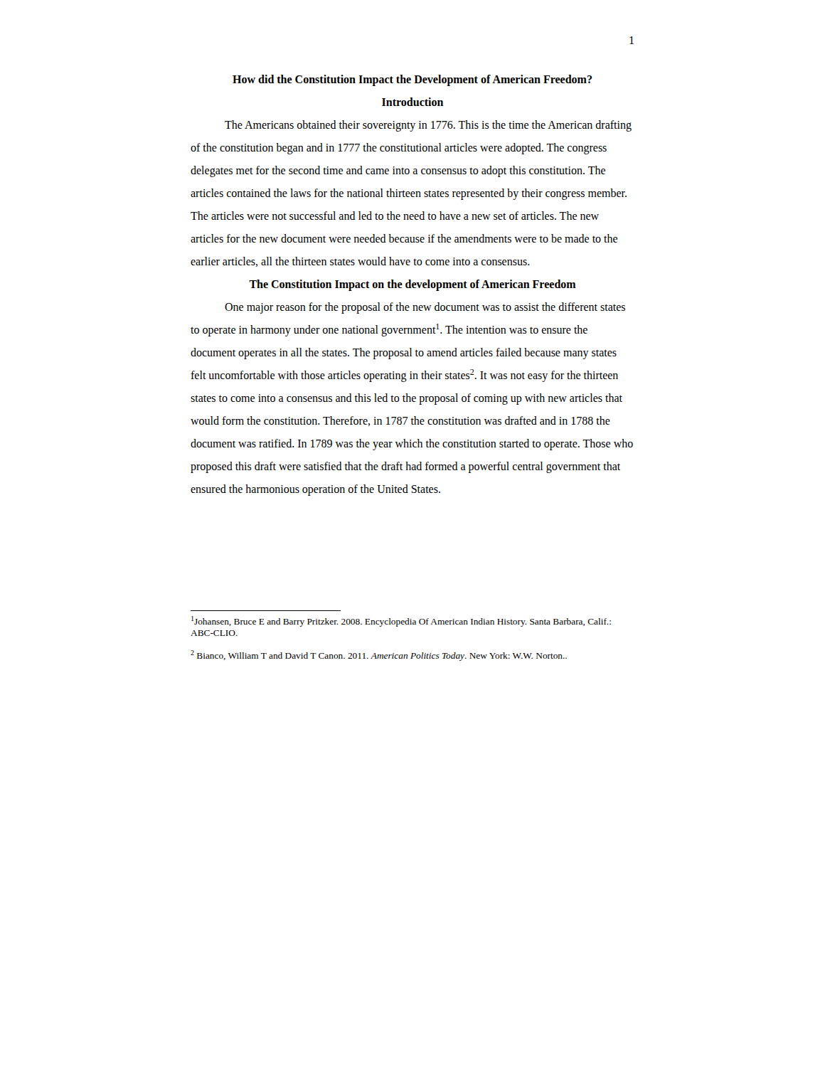1
How did the Constitution Impact the Development of American Freedom?
Introduction
The Americans obtained their sovereignty in 1776. This is the time the American drafting of the constitution began and in 1777 the constitutional articles were adopted. The congress delegates met for the second time and came into a consensus to adopt this constitution. The articles contained the laws for the national thirteen states represented by their congress member. The articles were not successful and led to the need to have a new set of articles. The new articles for the new document were needed because if the amendments were to be made to the earlier articles, all the thirteen states would have to come into a consensus.
The Constitution Impact on the development of American Freedom
One major reason for the proposal of the new document was to assist the different states to operate in harmony under one national government1. The intention was to ensure the document operates in all the states. The proposal to amend articles failed because many states felt uncomfortable with those articles operating in their states2. It was not easy for the thirteen states to come into a consensus and this led to the proposal of coming up with new articles that would form the constitution. Therefore, in 1787 the constitution was drafted and in 1788 the document was ratified. In 1789 was the year which the constitution started to operate. Those who proposed this draft were satisfied that the draft had formed a powerful central government that ensured the harmonious operation of the United States.
1Johansen, Bruce E and Barry Pritzker. 2008. Encyclopedia Of American Indian History. Santa Barbara, Calif.: ABC-CLIO.
2 Bianco, William T and David T Canon. 2011. American Politics Today. New York: W.W. Norton..